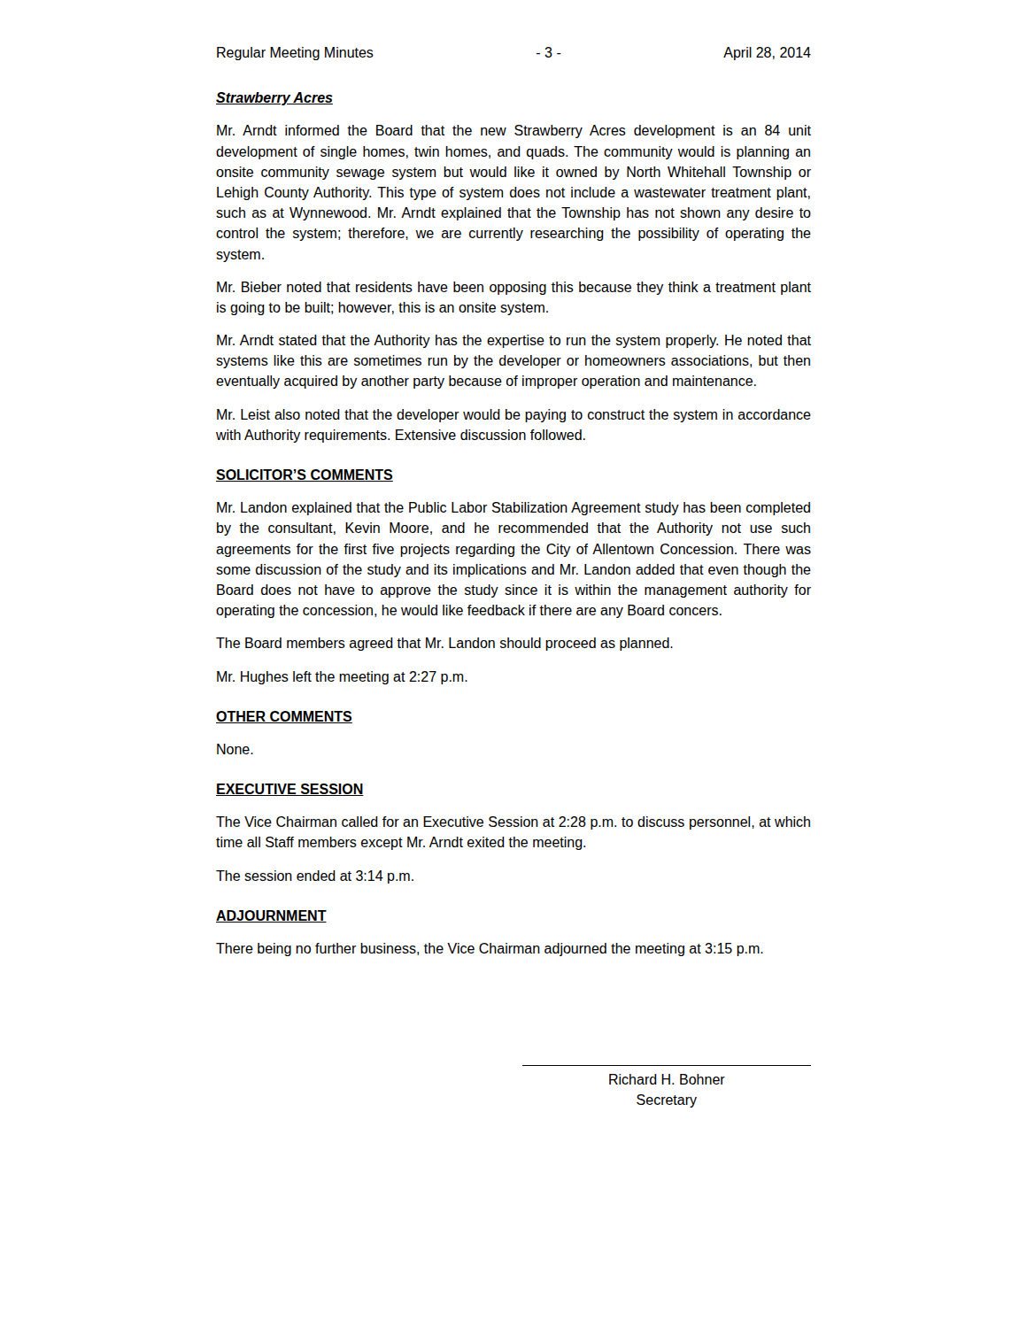Regular Meeting Minutes
- 3 -
April 28, 2014
Strawberry Acres
Mr. Arndt informed the Board that the new Strawberry Acres development is an 84 unit development of single homes, twin homes, and quads. The community would is planning an onsite community sewage system but would like it owned by North Whitehall Township or Lehigh County Authority. This type of system does not include a wastewater treatment plant, such as at Wynnewood. Mr. Arndt explained that the Township has not shown any desire to control the system; therefore, we are currently researching the possibility of operating the system.
Mr. Bieber noted that residents have been opposing this because they think a treatment plant is going to be built; however, this is an onsite system.
Mr. Arndt stated that the Authority has the expertise to run the system properly. He noted that systems like this are sometimes run by the developer or homeowners associations, but then eventually acquired by another party because of improper operation and maintenance.
Mr. Leist also noted that the developer would be paying to construct the system in accordance with Authority requirements. Extensive discussion followed.
SOLICITOR’S COMMENTS
Mr. Landon explained that the Public Labor Stabilization Agreement study has been completed by the consultant, Kevin Moore, and he recommended that the Authority not use such agreements for the first five projects regarding the City of Allentown Concession. There was some discussion of the study and its implications and Mr. Landon added that even though the Board does not have to approve the study since it is within the management authority for operating the concession, he would like feedback if there are any Board concers.
The Board members agreed that Mr. Landon should proceed as planned.
Mr. Hughes left the meeting at 2:27 p.m.
OTHER COMMENTS
None.
EXECUTIVE SESSION
The Vice Chairman called for an Executive Session at 2:28 p.m. to discuss personnel, at which time all Staff members except Mr. Arndt exited the meeting.
The session ended at 3:14 p.m.
ADJOURNMENT
There being no further business, the Vice Chairman adjourned the meeting at 3:15 p.m.
Richard H. Bohner
Secretary